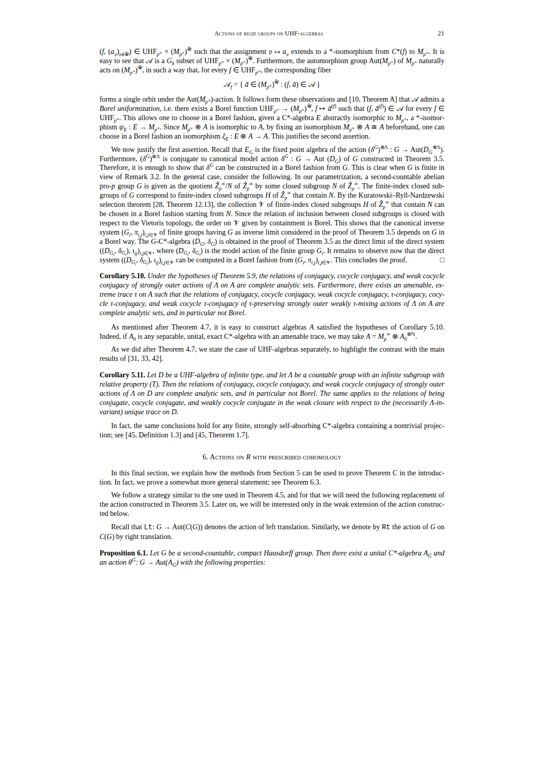Actions of rigid groups on UHF-algebras 21
(f, (a𝔭)𝔭∈𝒰) ∈ UHFp∞ × (Mp∞)𝒰 such that the assignment 𝔭 ↦ a𝔭 extends to a *-isomorphism from C*(f) to Mp∞. It is easy to see that 𝒜 is a Gδ subset of UHFp∞ × (Mp∞)𝒰. Furthermore, the automorphism group Aut(Mp∞) of Mp∞ naturally acts on (Mp∞)𝒰, in such a way that, for every f ∈ UHFp∞, the corresponding fiber
𝒜f = { ā ∈ (Mp∞)𝒰 : (f, ā) ∈ 𝒜 }
forms a single orbit under the Aut(Mp∞)-action. It follows form these observations and [10, Theorem A] that 𝒜 admits a Borel uniformization, i.e. there exists a Borel function UHFp∞ → (Mp∞)𝒰, f ↦ ā(f) such that (f, ā(f)) ∈ 𝒜 for every f ∈ UHFp∞. This allows one to choose in a Borel fashion, given a C*-algebra E abstractly isomorphic to Mp∞, a *-isomorphism ψE : E → Mp∞. Since Mp∞ ⊗ A is isomorphic to A, by fixing an isomorphism Mp∞ ⊗ A ≅ A beforehand, one can choose in a Borel fashion an isomorphism ξE : E ⊗ A → A. This justifies the second assertion.
We now justify the first assertion. Recall that EG is the fixed point algebra of the action (δG)⊗Λ : G → Aut(DG⊗Λ). Furthermore, (δG)⊗Λ is conjugate to canonical model action δG : G → Aut (DG) of G constructed in Theorem 3.5. Therefore, it is enough to show that δG can be constructed in a Borel fashion from G. This is clear when G is finite in view of Remark 3.2. In the general case, consider the following. In our parametrization, a second-countable abelian pro-p group G is given as the quotient Ẑp∞/N of Ẑp∞ by some closed subgroup N of Ẑp∞. The finite-index closed subgroups of G correspond to finite-index closed subgroups H of Ẑp∞ that contain N. By the Kuratowski–Ryll-Nardzewski selection theorem [28, Theorem 12.13], the collection 𝒱 of finite-index closed subgroups H of Ẑp∞ that contain N can be chosen in a Borel fashion starting from N. Since the relation of inclusion between closed subgroups is closed with respect to the Vietoris topology, the order on 𝒱 given by containment is Borel. This shows that the canonical inverse system (Gi, πi,j)i,j∈𝒱 of finite groups having G as inverse limit considered in the proof of Theorem 3.5 depends on G in a Borel way. The G-C*-algebra (DG, δG) is obtained in the proof of Theorem 3.5 as the direct limit of the direct system ((DGi, δGi), ιij)i,j∈𝒱, where (DGi, δGi) is the model action of the finite group Gi. It remains to observe now that the direct system ((DGi, δGi), ιij)i,j∈𝒱 can be computed in a Borel fashion from (Gi, πi,j)i,j∈𝒱. This concludes the proof. □
Corollary 5.10. Under the hypotheses of Theorem 5.9, the relations of conjugacy, cocycle conjugacy, and weak cocycle conjugacy of strongly outer actions of Λ on A are complete analytic sets. Furthermore, there exists an amenable, extreme trace τ on A such that the relations of conjugacy, cocycle conjugacy, weak cocycle conjugacy, τ-conjugacy, cocycle τ-conjugacy, and weak cocycle τ-conjugacy of τ-preserving strongly outer weakly τ-mixing actions of Λ on A are complete analytic sets, and in particular not Borel.
As mentioned after Theorem 4.7, it is easy to construct algebras A satisfied the hypotheses of Corollary 5.10. Indeed, if A0 is any separable, unital, exact C*-algebra with an amenable trace, we may take A = Mp∞ ⊗ A0⊗ℕ.
As we did after Theorem 4.7, we state the case of UHF-algebras separately, to highlight the contrast with the main results of [31, 33, 42].
Corollary 5.11. Let D be a UHF-algebra of infinite type, and let Λ be a countable group with an infinite subgroup with relative property (T). Then the relations of conjugacy, cocycle conjugacy, and weak cocycle conjugacy of strongly outer actions of Λ on D are complete analytic sets, and in particular not Borel. The same applies to the relations of being conjugate, cocycle conjugate, and weakly cocycle conjugate in the weak closure with respect to the (necessarily Λ-invariant) unique trace on D.
In fact, the same conclusions hold for any finite, strongly self-absorbing C*-algebra containing a nontrivial projection; see [45, Definition 1.3] and [45, Theorem 1.7].
6. Actions on R with prescribed cohomology
In this final section, we explain how the methods from Section 5 can be used to prove Theorem C in the introduction. In fact, we prove a somewhat more general statement; see Theorem 6.3.
We follow a strategy similar to the one used in Theorem 4.5, and for that we will need the following replacement of the action constructed in Theorem 3.5. Later on, we will be interested only in the weak extension of the action constructed below.
Recall that Lt: G → Aut(C(G)) denotes the action of left translation. Similarly, we denote by Rt the action of G on C(G) by right translation.
Proposition 6.1. Let G be a second-countable, compact Hausdorff group. Then there exist a unital C*-algebra AG and an action θG: G → Aut(AG) with the following properties: